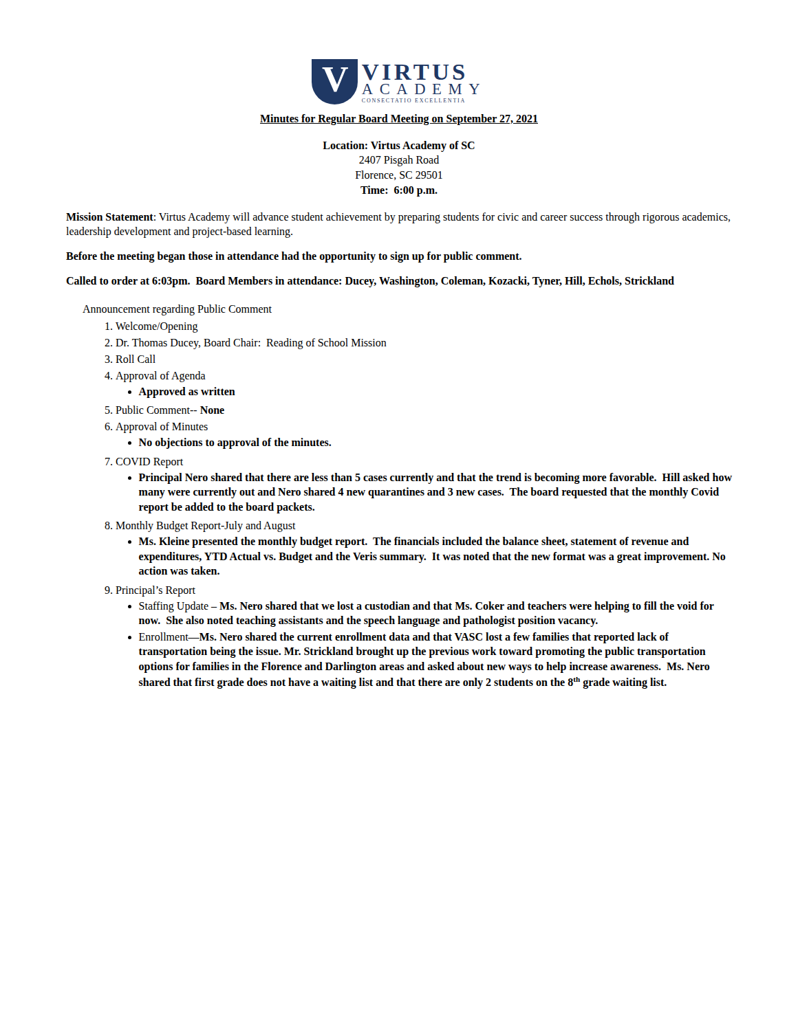VVIRTUS ACADEMY CONSECTATIO EXCELLENTIA
Minutes for Regular Board Meeting on September 27, 2021
Location: Virtus Academy of SC
2407 Pisgah Road
Florence, SC 29501
Time: 6:00 p.m.
Mission Statement: Virtus Academy will advance student achievement by preparing students for civic and career success through rigorous academics, leadership development and project-based learning.
Before the meeting began those in attendance had the opportunity to sign up for public comment.
Called to order at 6:03pm. Board Members in attendance: Ducey, Washington, Coleman, Kozacki, Tyner, Hill, Echols, Strickland
Announcement regarding Public Comment
Welcome/Opening
Dr. Thomas Ducey, Board Chair: Reading of School Mission
Roll Call
Approval of Agenda
Approved as written
Public Comment-- None
Approval of Minutes
No objections to approval of the minutes.
COVID Report
Principal Nero shared that there are less than 5 cases currently and that the trend is becoming more favorable. Hill asked how many were currently out and Nero shared 4 new quarantines and 3 new cases. The board requested that the monthly Covid report be added to the board packets.
Monthly Budget Report-July and August
Ms. Kleine presented the monthly budget report. The financials included the balance sheet, statement of revenue and expenditures, YTD Actual vs. Budget and the Veris summary. It was noted that the new format was a great improvement. No action was taken.
Principal’s Report
Staffing Update – Ms. Nero shared that we lost a custodian and that Ms. Coker and teachers were helping to fill the void for now. She also noted teaching assistants and the speech language and pathologist position vacancy.
Enrollment—Ms. Nero shared the current enrollment data and that VASC lost a few families that reported lack of transportation being the issue. Mr. Strickland brought up the previous work toward promoting the public transportation options for families in the Florence and Darlington areas and asked about new ways to help increase awareness. Ms. Nero shared that first grade does not have a waiting list and that there are only 2 students on the 8th grade waiting list.